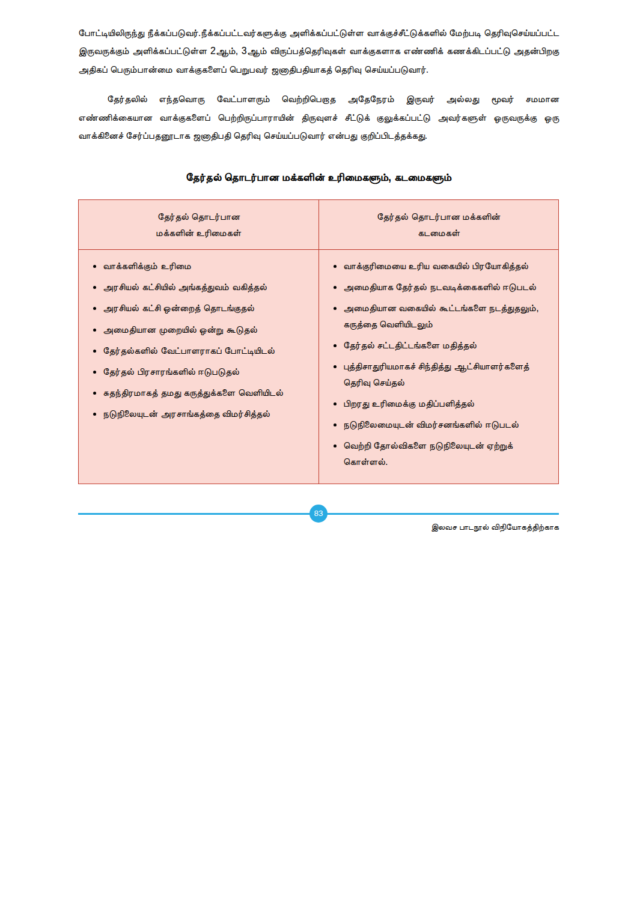போட்டியிலிருந்து நீக்கப்படுவர்.நீக்கப்பட்டவர்களுக்கு அளிக்கப்பட்டுள்ள வாக்குச்சீட்டுக்களில் மேற்படி தெரிவுசெய்யப்பட்ட இருவருக்கும் அளிக்கப்பட்டுள்ள 2ஆம், 3ஆம் விருப்பத்தெரிவுகள் வாக்குகளாக எண்ணிக் கணக்கிடப்பட்டு அதன்பிறகு அதிகப் பெரும்பான்மை வாக்குகளைப் பெறுபவர் ஜனாதிபதியாகத் தெரிவு செய்யப்படுவார்.
தேர்தலில் எந்தவொரு வேட்பாளரும் வெற்றிபெறாத அதேநேரம் இருவர் அல்லது மூவர் சமமான எண்ணிக்கையான வாக்குகளைப் பெற்றிருப்பாராயின் திருவுளச் சீட்டுக் குலுக்கப்பட்டு அவர்களுள் ஒருவருக்கு ஒரு வாக்கினைச் சேர்ப்பதனூடாக ஜனாதிபதி தெரிவு செய்யப்படுவார் என்பது குறிப்பிடத்தக்கது.
தேர்தல் தொடர்பான மக்களின் உரிமைகளும், கடமைகளும்
| தேர்தல் தொடர்பான மக்களின் உரிமைகள் | தேர்தல் தொடர்பான மக்களின் கடமைகள் |
| --- | --- |
| வாக்களிக்கும் உரிமை அரசியல் கட்சியில் அங்கத்துவம் வகித்தல் அரசியல் கட்சி ஒன்றைத் தொடங்குதல் அமைதியான முறையில் ஒன்று கூடுதல் தேர்தல்களில் வேட்பாளராகப் போட்டியிடல் தேர்தல் பிரசாரங்களில் ஈடுபடுதல் சுதந்திரமாகத் தமது கருத்துக்களை வெளியிடல் நடுநிலையுடன் அரசாங்கத்தை விமர்சித்தல் | வாக்குரிமையை உரிய வகையில் பிரயோகித்தல் அமைதியாக தேர்தல் நடவடிக்கைகளில் ஈடுபடல் அமைதியான வகையில் கூட்டங்களை நடத்துதலும், கருத்தை வெளியிடலும் தேர்தல் சட்டதிட்டங்களை மதித்தல் புத்திசாதுரியமாகச் சிந்தித்து ஆட்சியாளர்களைத் தெரிவு செய்தல் பிறரது உரிமைக்கு மதிப்பளித்தல் நடுநிலைமையுடன் விமர்சனங்களில் ஈடுபடல் வெற்றி தோல்விகளை நடுநிலையுடன் ஏற்றுக் கொள்ளல். |
83
இலவச பாடநூல் விநியோகத்திற்காக